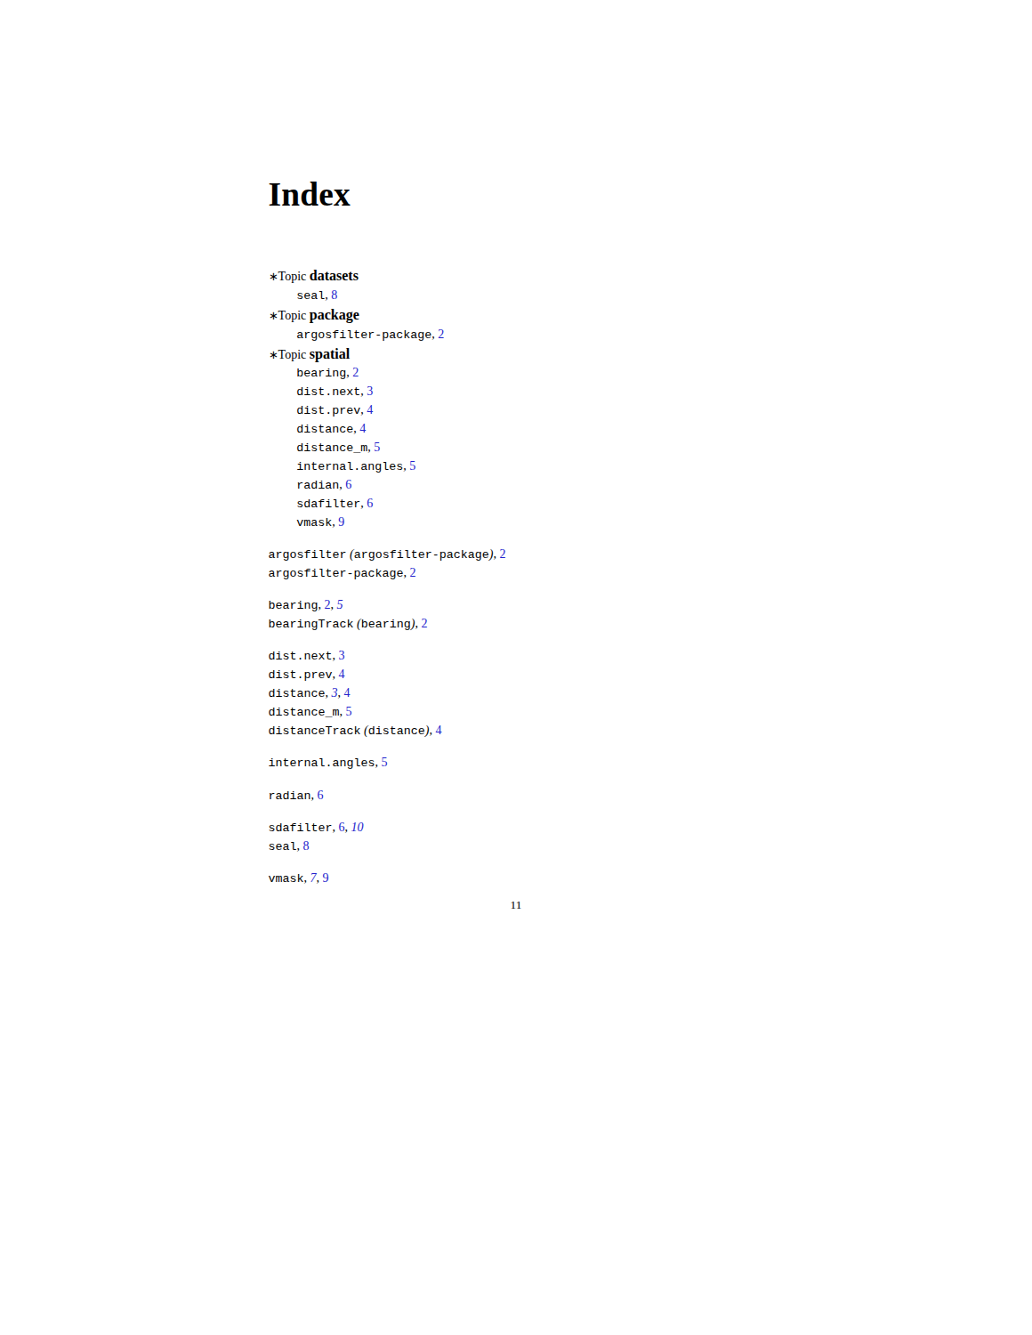Index
∗Topic datasets
seal, 8
∗Topic package
argosfilter-package, 2
∗Topic spatial
bearing, 2
dist.next, 3
dist.prev, 4
distance, 4
distance_m, 5
internal.angles, 5
radian, 6
sdafilter, 6
vmask, 9
argosfilter (argosfilter-package), 2
argosfilter-package, 2
bearing, 2, 5
bearingTrack (bearing), 2
dist.next, 3
dist.prev, 4
distance, 3, 4
distance_m, 5
distanceTrack (distance), 4
internal.angles, 5
radian, 6
sdafilter, 6, 10
seal, 8
vmask, 7, 9
11